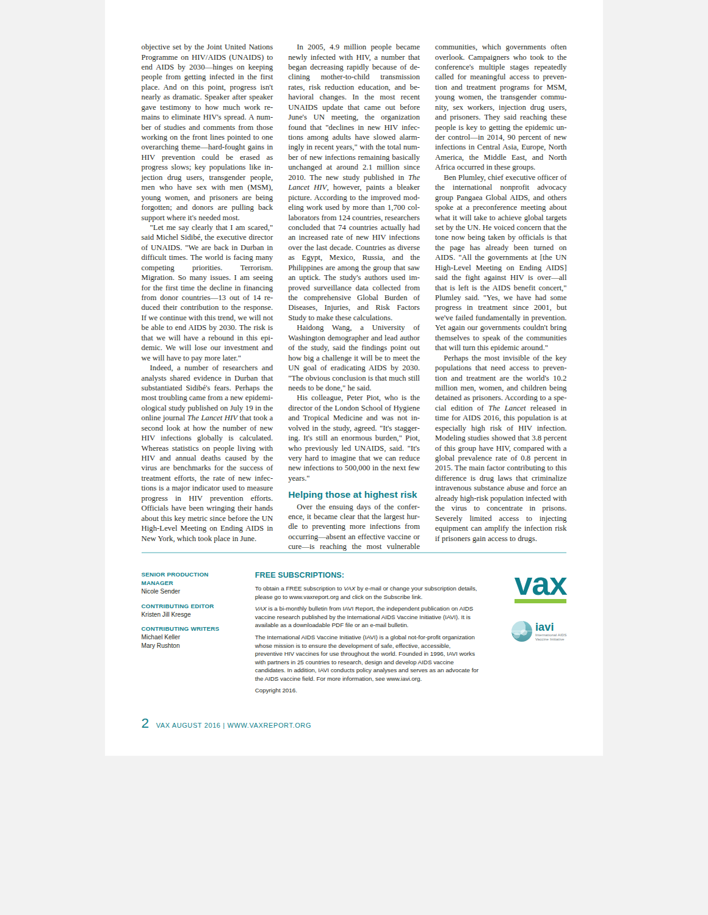objective set by the Joint United Nations Programme on HIV/AIDS (UNAIDS) to end AIDS by 2030—hinges on keeping people from getting infected in the first place. And on this point, progress isn't nearly as dramatic. Speaker after speaker gave testimony to how much work remains to eliminate HIV's spread. A number of studies and comments from those working on the front lines pointed to one overarching theme—hard-fought gains in HIV prevention could be erased as progress slows; key populations like injection drug users, transgender people, men who have sex with men (MSM), young women, and prisoners are being forgotten; and donors are pulling back support where it's needed most.
"Let me say clearly that I am scared," said Michel Sidibé, the executive director of UNAIDS. "We are back in Durban in difficult times. The world is facing many competing priorities. Terrorism. Migration. So many issues. I am seeing for the first time the decline in financing from donor countries—13 out of 14 reduced their contribution to the response. If we continue with this trend, we will not be able to end AIDS by 2030. The risk is that we will have a rebound in this epidemic. We will lose our investment and we will have to pay more later."
Indeed, a number of researchers and analysts shared evidence in Durban that substantiated Sidibé's fears. Perhaps the most troubling came from a new epidemiological study published on July 19 in the online journal The Lancet HIV that took a second look at how the number of new HIV infections globally is calculated. Whereas statistics on people living with HIV and annual deaths caused by the virus are benchmarks for the success of treatment efforts, the rate of new infections is a major indicator used to measure progress in HIV prevention efforts. Officials have been wringing their hands about this key metric since before the UN High-Level Meeting on Ending AIDS in New York, which took place in June.
In 2005, 4.9 million people became newly infected with HIV, a number that began decreasing rapidly because of declining mother-to-child transmission rates, risk reduction education, and behavioral changes. In the most recent UNAIDS update that came out before June's UN meeting, the organization found that "declines in new HIV infections among adults have slowed alarmingly in recent years," with the total number of new infections remaining basically unchanged at around 2.1 million since 2010. The new study published in The Lancet HIV, however, paints a bleaker picture. According to the improved modeling work used by more than 1,700 collaborators from 124 countries, researchers concluded that 74 countries actually had an increased rate of new HIV infections over the last decade. Countries as diverse as Egypt, Mexico, Russia, and the Philippines are among the group that saw an uptick. The study's authors used improved surveillance data collected from the comprehensive Global Burden of Diseases, Injuries, and Risk Factors Study to make these calculations.
Haidong Wang, a University of Washington demographer and lead author of the study, said the findings point out how big a challenge it will be to meet the UN goal of eradicating AIDS by 2030. "The obvious conclusion is that much still needs to be done," he said.
His colleague, Peter Piot, who is the director of the London School of Hygiene and Tropical Medicine and was not involved in the study, agreed. "It's staggering. It's still an enormous burden," Piot, who previously led UNAIDS, said. "It's very hard to imagine that we can reduce new infections to 500,000 in the next few years."
Helping those at highest risk
Over the ensuing days of the conference, it became clear that the largest hurdle to preventing more infections from occurring—absent an effective vaccine or cure—is reaching the most vulnerable communities, which governments often overlook. Campaigners who took to the conference's multiple stages repeatedly called for meaningful access to prevention and treatment programs for MSM, young women, the transgender community, sex workers, injection drug users, and prisoners. They said reaching these people is key to getting the epidemic under control—in 2014, 90 percent of new infections in Central Asia, Europe, North America, the Middle East, and North Africa occurred in these groups.
Ben Plumley, chief executive officer of the international nonprofit advocacy group Pangaea Global AIDS, and others spoke at a preconference meeting about what it will take to achieve global targets set by the UN. He voiced concern that the tone now being taken by officials is that the page has already been turned on AIDS. "All the governments at [the UN High-Level Meeting on Ending AIDS] said the fight against HIV is over—all that is left is the AIDS benefit concert," Plumley said. "Yes, we have had some progress in treatment since 2001, but we've failed fundamentally in prevention. Yet again our governments couldn't bring themselves to speak of the communities that will turn this epidemic around."
Perhaps the most invisible of the key populations that need access to prevention and treatment are the world's 10.2 million men, women, and children being detained as prisoners. According to a special edition of The Lancet released in time for AIDS 2016, this population is at especially high risk of HIV infection. Modeling studies showed that 3.8 percent of this group have HIV, compared with a global prevalence rate of 0.8 percent in 2015. The main factor contributing to this difference is drug laws that criminalize intravenous substance abuse and force an already high-risk population infected with the virus to concentrate in prisons. Severely limited access to injecting equipment can amplify the infection risk if prisoners gain access to drugs.
Senior Production Manager
Nicole Sender
Contributing Editor
Kristen Jill Kresge
Contributing Writers
Michael Keller
Mary Rushton
FREE SUBSCRIPTIONS:
To obtain a FREE subscription to VAX by e-mail or change your subscription details, please go to www.vaxreport.org and click on the Subscribe link.
VAX is a bi-monthly bulletin from IAVI Report, the independent publication on AIDS vaccine research published by the International AIDS Vaccine Initiative (IAVI). It is available as a downloadable PDF file or an e-mail bulletin.
The International AIDS Vaccine Initiative (IAVI) is a global not-for-profit organization whose mission is to ensure the development of safe, effective, accessible, preventive HIV vaccines for use throughout the world. Founded in 1996, IAVI works with partners in 25 countries to research, design and develop AIDS vaccine candidates. In addition, IAVI conducts policy analyses and serves as an advocate for the AIDS vaccine field. For more information, see www.iavi.org.
Copyright 2016.
vax
iavi International AIDS Vaccine Initiative
2 VAX August 2016 | www.vaxreport.org